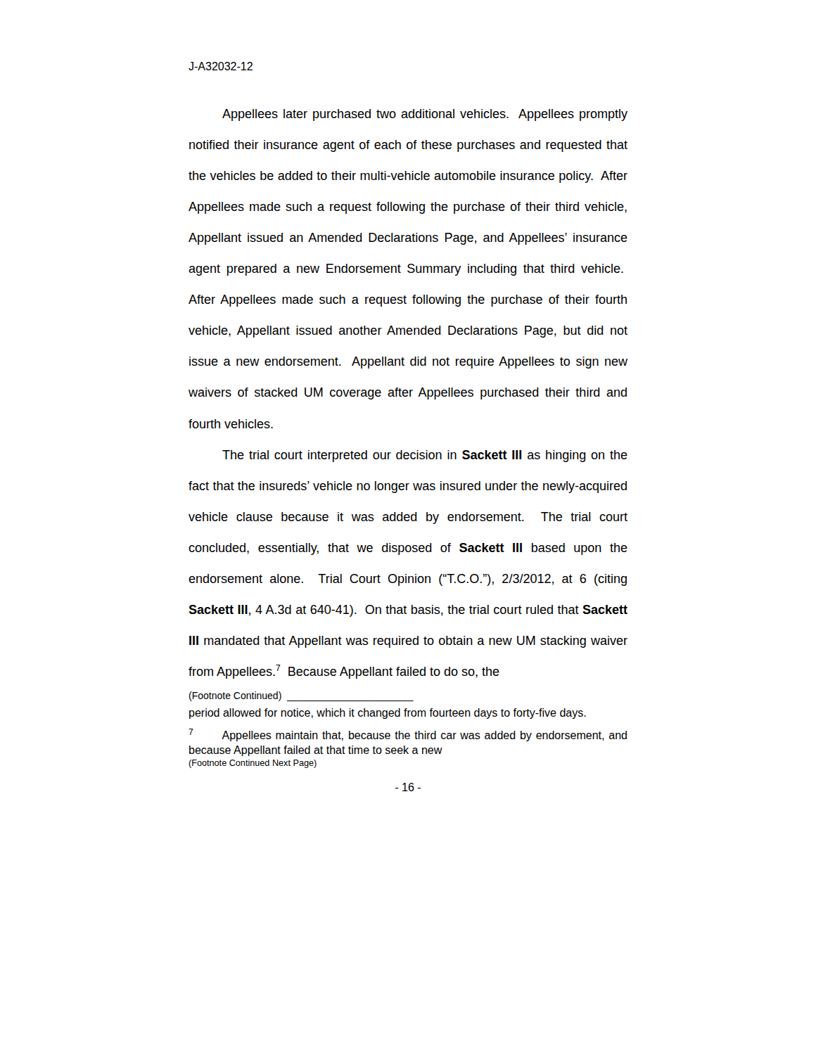J-A32032-12
Appellees later purchased two additional vehicles. Appellees promptly notified their insurance agent of each of these purchases and requested that the vehicles be added to their multi-vehicle automobile insurance policy. After Appellees made such a request following the purchase of their third vehicle, Appellant issued an Amended Declarations Page, and Appellees’ insurance agent prepared a new Endorsement Summary including that third vehicle. After Appellees made such a request following the purchase of their fourth vehicle, Appellant issued another Amended Declarations Page, but did not issue a new endorsement. Appellant did not require Appellees to sign new waivers of stacked UM coverage after Appellees purchased their third and fourth vehicles.
The trial court interpreted our decision in Sackett III as hinging on the fact that the insureds’ vehicle no longer was insured under the newly-acquired vehicle clause because it was added by endorsement. The trial court concluded, essentially, that we disposed of Sackett III based upon the endorsement alone. Trial Court Opinion (“T.C.O.”), 2/3/2012, at 6 (citing Sackett III, 4 A.3d at 640-41). On that basis, the trial court ruled that Sackett III mandated that Appellant was required to obtain a new UM stacking waiver from Appellees.7 Because Appellant failed to do so, the
(Footnote Continued) _______________________
period allowed for notice, which it changed from fourteen days to forty-five days.
7 Appellees maintain that, because the third car was added by endorsement, and because Appellant failed at that time to seek a new
(Footnote Continued Next Page)
- 16 -